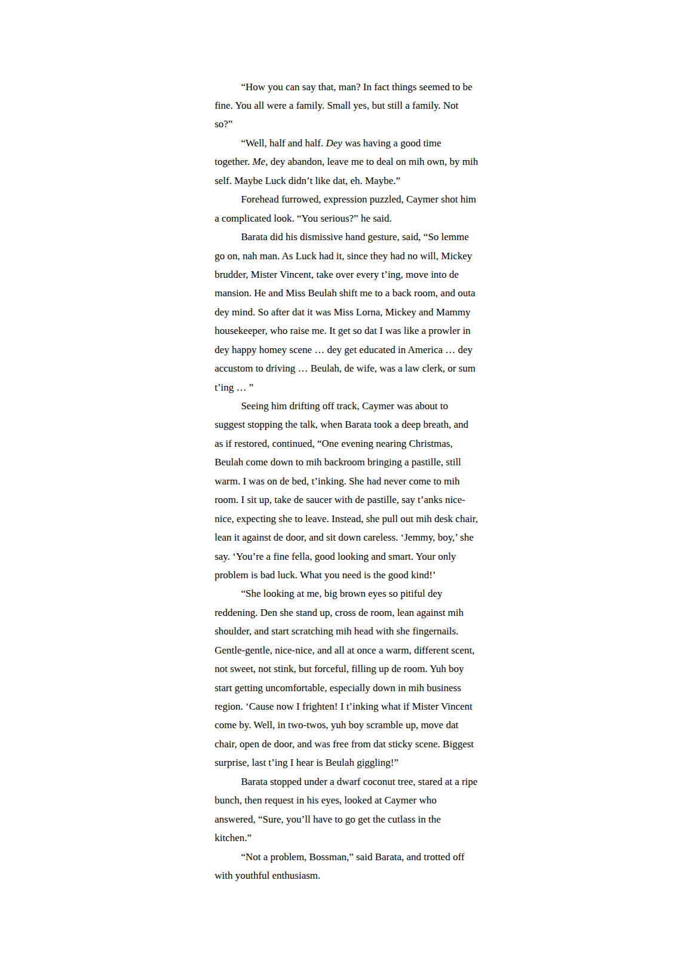“How you can say that, man? In fact things seemed to be fine. You all were a family. Small yes, but still a family. Not so?”
“Well, half and half. Dey was having a good time together. Me, dey abandon, leave me to deal on mih own, by mih self. Maybe Luck didn’t like dat, eh. Maybe.”
Forehead furrowed, expression puzzled, Caymer shot him a complicated look. “You serious?” he said.
Barata did his dismissive hand gesture, said, “So lemme go on, nah man. As Luck had it, since they had no will, Mickey brudder, Mister Vincent, take over every t’ing, move into de mansion. He and Miss Beulah shift me to a back room, and outa dey mind. So after dat it was Miss Lorna, Mickey and Mammy housekeeper, who raise me. It get so dat I was like a prowler in dey happy homey scene … dey get educated in America … dey accustom to driving … Beulah, de wife, was a law clerk, or sum t’ing … ”
Seeing him drifting off track, Caymer was about to suggest stopping the talk, when Barata took a deep breath, and as if restored, continued, “One evening nearing Christmas, Beulah come down to mih backroom bringing a pastille, still warm. I was on de bed, t’inking. She had never come to mih room. I sit up, take de saucer with de pastille, say t’anks nice-nice, expecting she to leave. Instead, she pull out mih desk chair, lean it against de door, and sit down careless. ‘Jemmy, boy,’ she say. ‘You’re a fine fella, good looking and smart. Your only problem is bad luck. What you need is the good kind!’
“She looking at me, big brown eyes so pitiful dey reddening. Den she stand up, cross de room, lean against mih shoulder, and start scratching mih head with she fingernails. Gentle-gentle, nice-nice, and all at once a warm, different scent, not sweet, not stink, but forceful, filling up de room. Yuh boy start getting uncomfortable, especially down in mih business region. ‘Cause now I frighten! I t’inking what if Mister Vincent come by. Well, in two-twos, yuh boy scramble up, move dat chair, open de door, and was free from dat sticky scene. Biggest surprise, last t’ing I hear is Beulah giggling!”
Barata stopped under a dwarf coconut tree, stared at a ripe bunch, then request in his eyes, looked at Caymer who answered, “Sure, you’ll have to go get the cutlass in the kitchen.”
“Not a problem, Bossman,” said Barata, and trotted off with youthful enthusiasm.